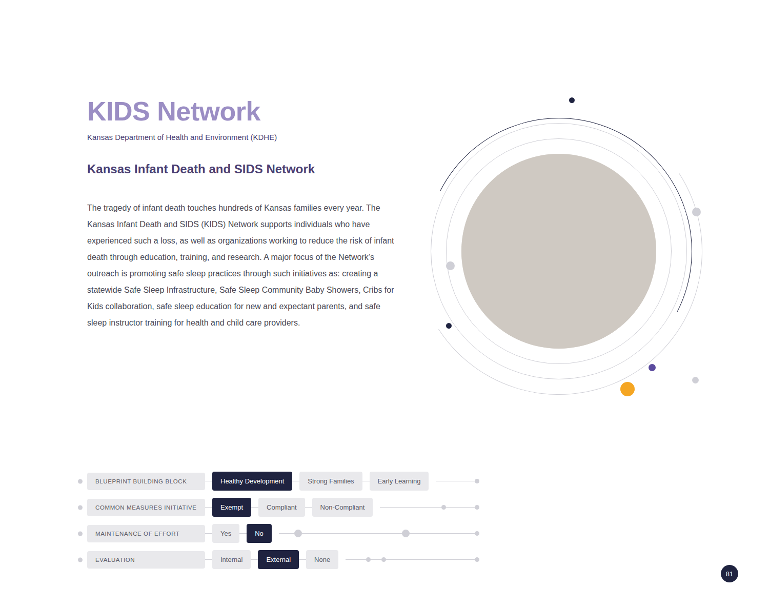KIDS Network
Kansas Department of Health and Environment (KDHE)
Kansas Infant Death and SIDS Network
The tragedy of infant death touches hundreds of Kansas families every year. The Kansas Infant Death and SIDS (KIDS) Network supports individuals who have experienced such a loss, as well as organizations working to reduce the risk of infant death through education, training, and research. A major focus of the Network’s outreach is promoting safe sleep practices through such initiatives as: creating a statewide Safe Sleep Infrastructure, Safe Sleep Community Baby Showers, Cribs for Kids collaboration, safe sleep education for new and expectant parents, and safe sleep instructor training for health and child care providers.
Blueprint Building Block
Healthy Development
Strong Families
Early Learning
Common Measures Initiative
Exempt
Compliant
Non-Compliant
Maintenance of Effort
Yes
No
Evaluation
Internal
External
None
81